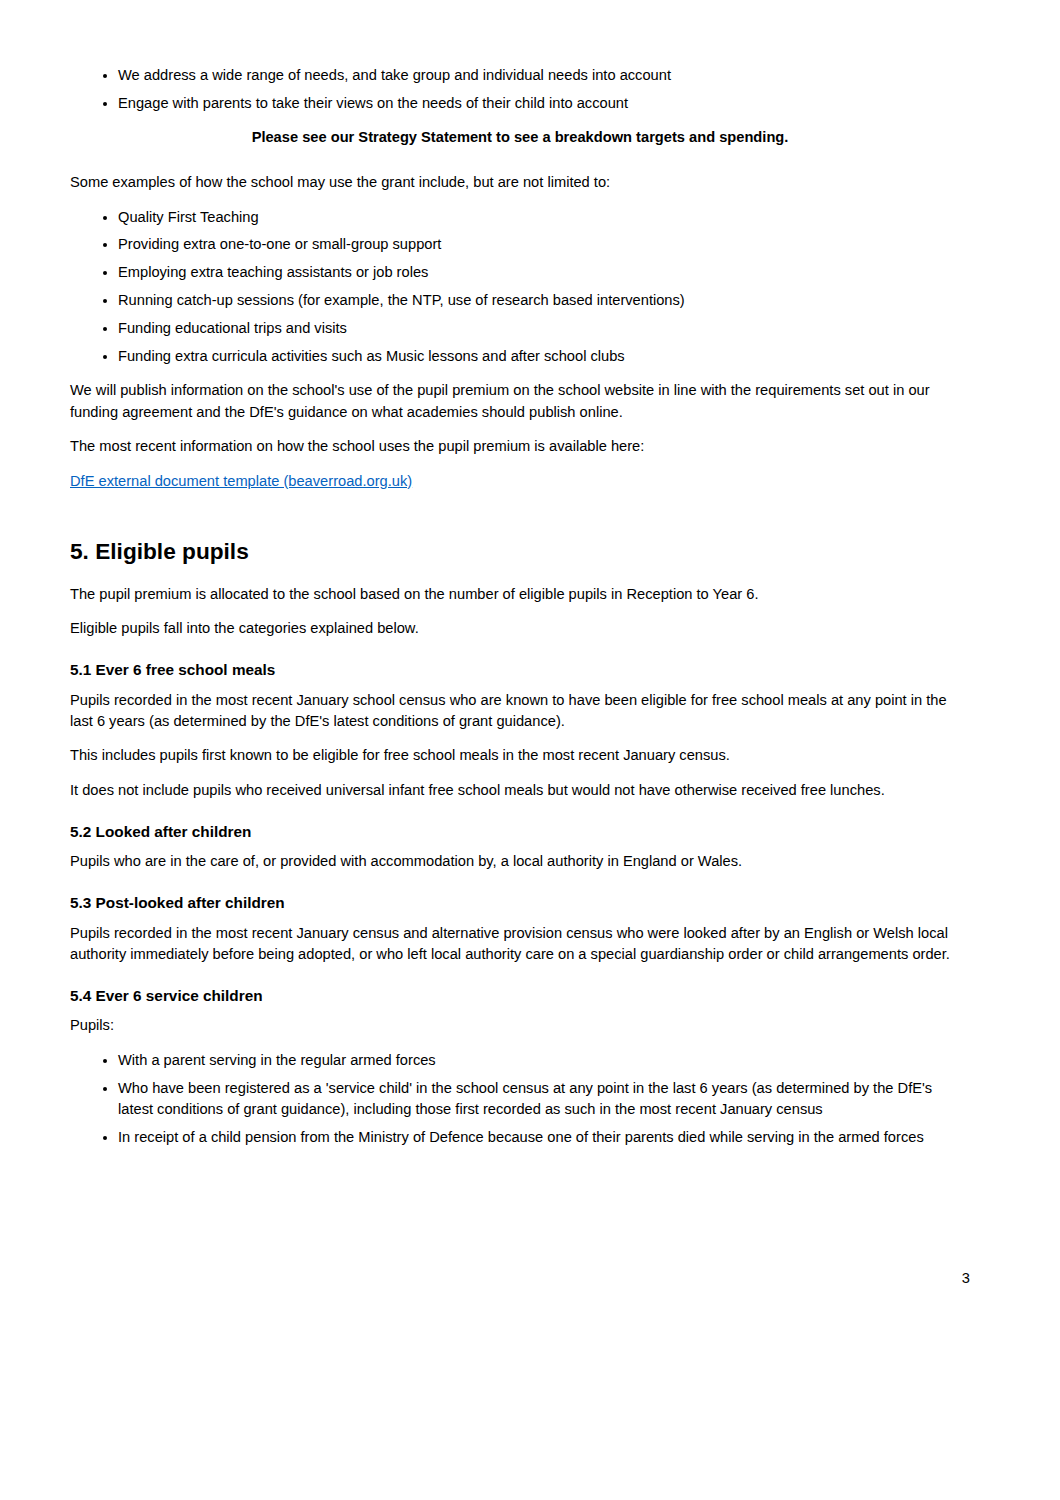We address a wide range of needs, and take group and individual needs into account
Engage with parents to take their views on the needs of their child into account
Please see our Strategy Statement to see a breakdown targets and spending.
Some examples of how the school may use the grant include, but are not limited to:
Quality First Teaching
Providing extra one-to-one or small-group support
Employing extra teaching assistants or job roles
Running catch-up sessions (for example, the NTP, use of research based interventions)
Funding educational trips and visits
Funding extra curricula activities such as Music lessons and after school clubs
We will publish information on the school's use of the pupil premium on the school website in line with the requirements set out in our funding agreement and the DfE's guidance on what academies should publish online.
The most recent information on how the school uses the pupil premium is available here:
DfE external document template (beaverroad.org.uk)
5. Eligible pupils
The pupil premium is allocated to the school based on the number of eligible pupils in Reception to Year 6.
Eligible pupils fall into the categories explained below.
5.1 Ever 6 free school meals
Pupils recorded in the most recent January school census who are known to have been eligible for free school meals at any point in the last 6 years (as determined by the DfE's latest conditions of grant guidance).
This includes pupils first known to be eligible for free school meals in the most recent January census.
It does not include pupils who received universal infant free school meals but would not have otherwise received free lunches.
5.2 Looked after children
Pupils who are in the care of, or provided with accommodation by, a local authority in England or Wales.
5.3 Post-looked after children
Pupils recorded in the most recent January census and alternative provision census who were looked after by an English or Welsh local authority immediately before being adopted, or who left local authority care on a special guardianship order or child arrangements order.
5.4 Ever 6 service children
Pupils:
With a parent serving in the regular armed forces
Who have been registered as a 'service child' in the school census at any point in the last 6 years (as determined by the DfE's latest conditions of grant guidance), including those first recorded as such in the most recent January census
In receipt of a child pension from the Ministry of Defence because one of their parents died while serving in the armed forces
3